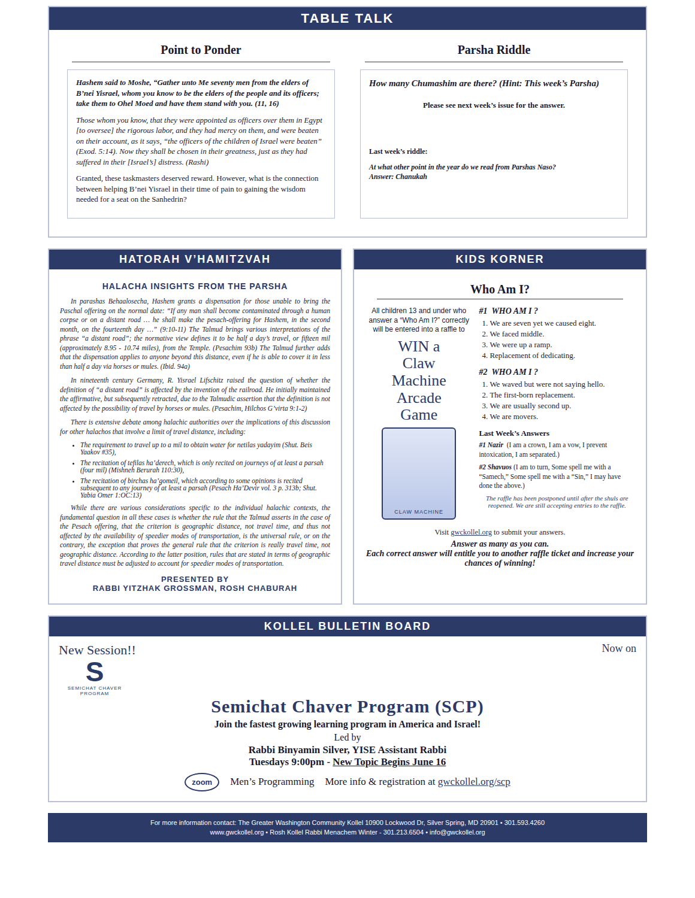Table Talk
Point to Ponder
Hashem said to Moshe, “Gather unto Me seventy men from the elders of B’nei Yisrael, whom you know to be the elders of the people and its officers; take them to Ohel Moed and have them stand with you. (11, 16)
Those whom you know, that they were appointed as officers over them in Egypt [to oversee] the rigorous labor, and they had mercy on them, and were beaten on their account, as it says, “the officers of the children of Israel were beaten” (Exod. 5:14). Now they shall be chosen in their greatness, just as they had suffered in their [Israel’s] distress. (Rashi)
Granted, these taskmasters deserved reward. However, what is the connection between helping B’nei Yisrael in their time of pain to gaining the wisdom needed for a seat on the Sanhedrin?
Parsha Riddle
How many Chumashim are there? (Hint: This week’s Parsha)
Please see next week’s issue for the answer.
Last week’s riddle:
At what other point in the year do we read from Parshas Naso?
Answer: Chanukah
Hatorah V’Hamitzvah
Halacha Insights from the Parsha
In parashas Behaalosecha, Hashem grants a dispensation for those unable to bring the Paschal offering on the normal date: “If any man shall become contaminated through a human corpse or on a distant road … he shall make the pesach-offering for Hashem, in the second month, on the fourteenth day …” (9:10-11) The Talmud brings various interpretations of the phrase “a distant road”; the normative view defines it to be half a day’s travel, or fifteen mil (approximately 8.95 - 10.74 miles), from the Temple. (Pesachim 93b) The Talmud further adds that the dispensation applies to anyone beyond this distance, even if he is able to cover it in less than half a day via horses or mules. (Ibid. 94a)
In nineteenth century Germany, R. Yisrael Lifschitz raised the question of whether the definition of “a distant road” is affected by the invention of the railroad. He initially maintained the affirmative, but subsequently retracted, due to the Talmudic assertion that the definition is not affected by the possibility of travel by horses or mules. (Pesachim, Hilchos G’virta 9:1-2)
There is extensive debate among halachic authorities over the implications of this discussion for other halachos that involve a limit of travel distance, including:
The requirement to travel up to a mil to obtain water for netilas yadayim (Shut. Beis Yaakov #35),
The recitation of tefilas ha’derech, which is only recited on journeys of at least a parsah (four mil) (Mishneh Berurah 110:30),
The recitation of birchas ha’gomeil, which according to some opinions is recited subsequent to any journey of at least a parsah (Pesach Ha’Devir vol. 3 p. 313b; Shut. Yabia Omer 1:OC:13)
While there are various considerations specific to the individual halachic contexts, the fundamental question in all these cases is whether the rule that the Talmud asserts in the case of the Pesach offering, that the criterion is geographic distance, not travel time, and thus not affected by the availability of speedier modes of transportation, is the universal rule, or on the contrary, the exception that proves the general rule that the criterion is really travel time, not geographic distance. According to the latter position, rules that are stated in terms of geographic travel distance must be adjusted to account for speedier modes of transportation.
Presented by
Rabbi Yitzhak Grossman, Rosh Chaburah
Kids Korner
Who Am I?
All children 13 and under who answer a “Who Am I?” correctly will be entered into a raffle to
WIN a
Claw
Machine
Arcade
Game
#1 WHO AM I ?
We are seven yet we caused eight.
We faced middle.
We were up a ramp.
Replacement of dedicating.
#2 WHO AM I ?
We waved but were not saying hello.
The first-born replacement.
We are usually second up.
We are movers.
Last Week’s Answers
#1 Nazir (I am a crown, I am a vow, I prevent intoxication, I am separated.)
#2 Shavuos (I am to turn, Some spell me with a “Samech,” Some spell me with a “Sin,” I may have done the above.)
The raffle has been postponed until after the shuls are reopened. We are still accepting entries to the raffle.
Visit gwckollel.org to submit your answers. Answer as many as you can.
Each correct answer will entitle you to another raffle ticket and increase your chances of winning!
Kollel Bulletin Board
New Session!!
Now on
S
SEMICHAT CHAVER PROGRAM
Semichat Chaver Program (SCP)
Join the fastest growing learning program in America and Israel!
Led by
Rabbi Binyamin Silver, YISE Assistant Rabbi
Tuesdays 9:00pm - New Topic Begins June 16
zoom Men’s Programming More info & registration at gwckollel.org/scp
For more information contact: The Greater Washington Community Kollel 10900 Lockwood Dr, Silver Spring, MD 20901 • 301.593.4260
www.gwckollel.org • Rosh Kollel Rabbi Menachem Winter - 301.213.6504 • info@gwckollel.org